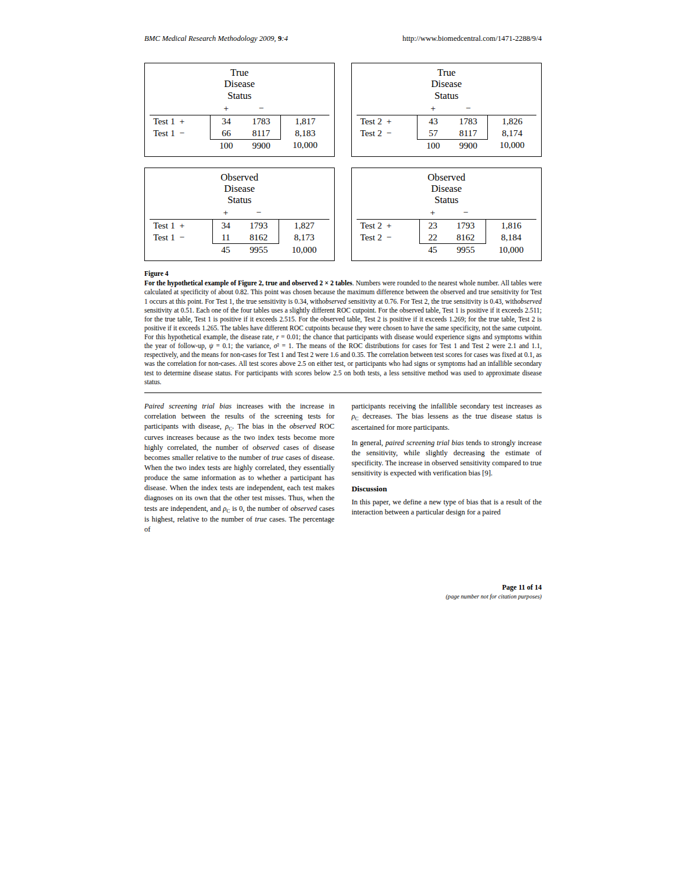BMC Medical Research Methodology 2009, 9:4
http://www.biomedcentral.com/1471-2288/9/4
True Disease Status
| | + | − | |
| Test 1 + | 34 | 1783 | 1,817 |
| Test 1 − | 66 | 8117 | 8,183 |
| | 100 | 9900 | 10,000 |
True Disease Status
| | + | − | |
| Test 2 + | 43 | 1783 | 1,826 |
| Test 2 − | 57 | 8117 | 8,174 |
| | 100 | 9900 | 10,000 |
Observed Disease Status
| | + | − | |
| Test 1 + | 34 | 1793 | 1,827 |
| Test 1 − | 11 | 8162 | 8,173 |
| | 45 | 9955 | 10,000 |
Observed Disease Status
| | + | − | |
| Test 2 + | 23 | 1793 | 1,816 |
| Test 2 − | 22 | 8162 | 8,184 |
| | 45 | 9955 | 10,000 |
Figure 4 For the hypothetical example of Figure 2, true and observed 2 × 2 tables. Numbers were rounded to the nearest whole number. All tables were calculated at specificity of about 0.82. This point was chosen because the maximum difference between the observed and true sensitivity for Test 1 occurs at this point. For Test 1, the true sensitivity is 0.34, withobserved sensitivity at 0.76. For Test 2, the true sensitivity is 0.43, withobserved sensitivity at 0.51. Each one of the four tables uses a slightly different ROC cutpoint. For the observed table, Test 1 is positive if it exceeds 2.511; for the true table, Test 1 is positive if it exceeds 2.515. For the observed table, Test 2 is positive if it exceeds 1.269; for the true table, Test 2 is positive if it exceeds 1.265. The tables have different ROC cutpoints because they were chosen to have the same specificity, not the same cutpoint. For this hypothetical example, the disease rate, r = 0.01; the chance that participants with disease would experience signs and symptoms within the year of follow-up, ψ = 0.1; the variance, σ² = 1. The means of the ROC distributions for cases for Test 1 and Test 2 were 2.1 and 1.1, respectively, and the means for non-cases for Test 1 and Test 2 were 1.6 and 0.35. The correlation between test scores for cases was fixed at 0.1, as was the correlation for non-cases. All test scores above 2.5 on either test, or participants who had signs or symptoms had an infallible secondary test to determine disease status. For participants with scores below 2.5 on both tests, a less sensitive method was used to approximate disease status.
Paired screening trial bias increases with the increase in correlation between the results of the screening tests for participants with disease, ρC. The bias in the observed ROC curves increases because as the two index tests become more highly correlated, the number of observed cases of disease becomes smaller relative to the number of true cases of disease. When the two index tests are highly correlated, they essentially produce the same information as to whether a participant has disease. When the index tests are independent, each test makes diagnoses on its own that the other test misses. Thus, when the tests are independent, and ρC is 0, the number of observed cases is highest, relative to the number of true cases. The percentage of
participants receiving the infallible secondary test increases as ρC decreases. The bias lessens as the true disease status is ascertained for more participants.
In general, paired screening trial bias tends to strongly increase the sensitivity, while slightly decreasing the estimate of specificity. The increase in observed sensitivity compared to true sensitivity is expected with verification bias [9].
Discussion
In this paper, we define a new type of bias that is a result of the interaction between a particular design for a paired
Page 11 of 14
(page number not for citation purposes)